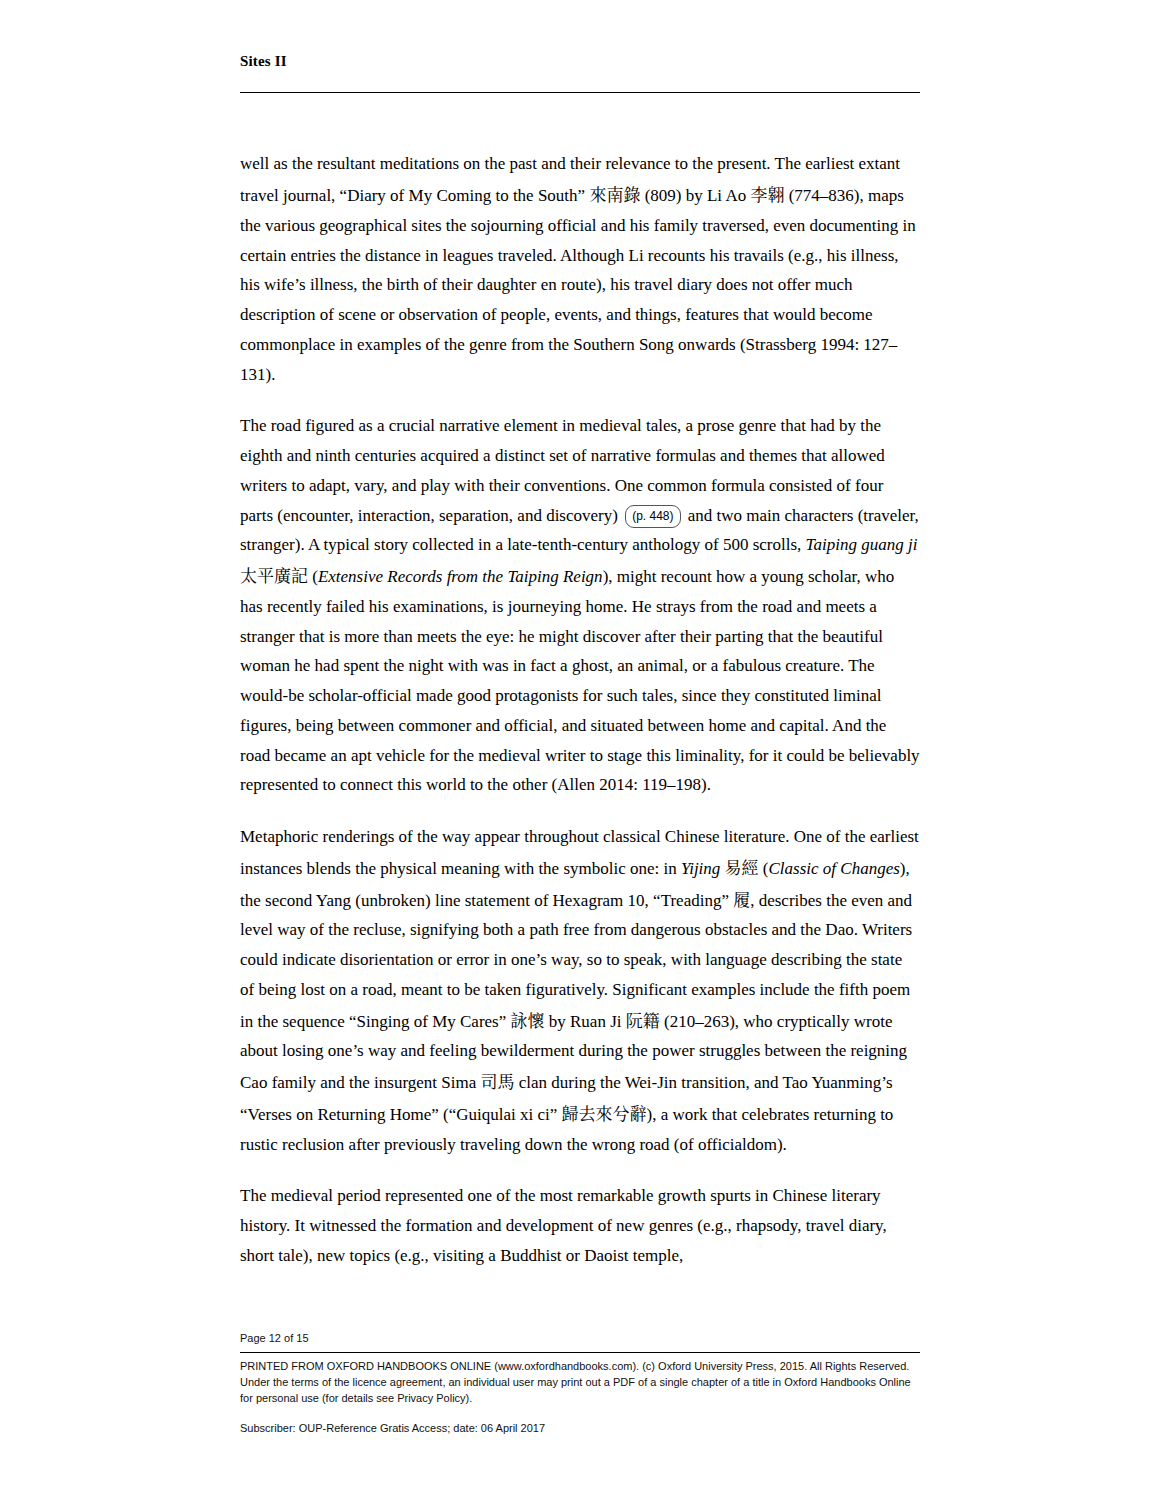Sites II
well as the resultant meditations on the past and their relevance to the present. The earliest extant travel journal, “Diary of My Coming to the South” 來南錄 (809) by Li Ao 李翱 (774–836), maps the various geographical sites the sojourning official and his family traversed, even documenting in certain entries the distance in leagues traveled. Although Li recounts his travails (e.g., his illness, his wife’s illness, the birth of their daughter en route), his travel diary does not offer much description of scene or observation of people, events, and things, features that would become commonplace in examples of the genre from the Southern Song onwards (Strassberg 1994: 127–131).
The road figured as a crucial narrative element in medieval tales, a prose genre that had by the eighth and ninth centuries acquired a distinct set of narrative formulas and themes that allowed writers to adapt, vary, and play with their conventions. One common formula consisted of four parts (encounter, interaction, separation, and discovery) (p. 448) and two main characters (traveler, stranger). A typical story collected in a late-tenth-century anthology of 500 scrolls, Taiping guang ji 太平廣記 (Extensive Records from the Taiping Reign), might recount how a young scholar, who has recently failed his examinations, is journeying home. He strays from the road and meets a stranger that is more than meets the eye: he might discover after their parting that the beautiful woman he had spent the night with was in fact a ghost, an animal, or a fabulous creature. The would-be scholar-official made good protagonists for such tales, since they constituted liminal figures, being between commoner and official, and situated between home and capital. And the road became an apt vehicle for the medieval writer to stage this liminality, for it could be believably represented to connect this world to the other (Allen 2014: 119–198).
Metaphoric renderings of the way appear throughout classical Chinese literature. One of the earliest instances blends the physical meaning with the symbolic one: in Yijing 易經 (Classic of Changes), the second Yang (unbroken) line statement of Hexagram 10, “Treading” 履, describes the even and level way of the recluse, signifying both a path free from dangerous obstacles and the Dao. Writers could indicate disorientation or error in one’s way, so to speak, with language describing the state of being lost on a road, meant to be taken figuratively. Significant examples include the fifth poem in the sequence “Singing of My Cares” 詠懷 by Ruan Ji 阮籍 (210–263), who cryptically wrote about losing one’s way and feeling bewilderment during the power struggles between the reigning Cao family and the insurgent Sima 司馬 clan during the Wei-Jin transition, and Tao Yuanming’s “Verses on Returning Home” (“Guiqulai xi ci” 歸去來兮辭), a work that celebrates returning to rustic reclusion after previously traveling down the wrong road (of officialdom).
The medieval period represented one of the most remarkable growth spurts in Chinese literary history. It witnessed the formation and development of new genres (e.g., rhapsody, travel diary, short tale), new topics (e.g., visiting a Buddhist or Daoist temple,
Page 12 of 15
PRINTED FROM OXFORD HANDBOOKS ONLINE (www.oxfordhandbooks.com). (c) Oxford University Press, 2015. All Rights Reserved. Under the terms of the licence agreement, an individual user may print out a PDF of a single chapter of a title in Oxford Handbooks Online for personal use (for details see Privacy Policy).
Subscriber: OUP-Reference Gratis Access; date: 06 April 2017